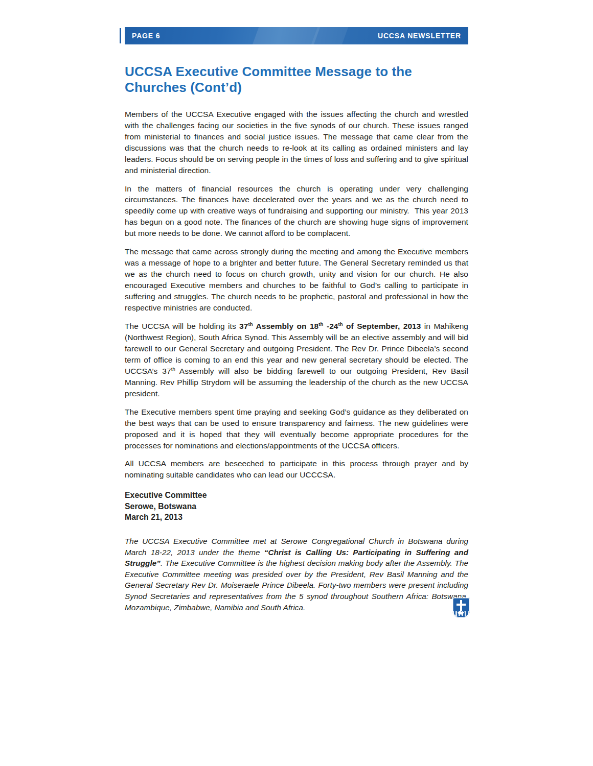PAGE 6
UCCSA NEWSLETTER
UCCSA Executive Committee Message to the Churches (Cont’d)
Members of the UCCSA Executive engaged with the issues affecting the church and wrestled with the challenges facing our societies in the five synods of our church. These issues ranged from ministerial to finances and social justice issues. The message that came clear from the discussions was that the church needs to re-look at its calling as ordained ministers and lay leaders. Focus should be on serving people in the times of loss and suffering and to give spiritual and ministerial direction.
In the matters of financial resources the church is operating under very challenging circumstances. The finances have decelerated over the years and we as the church need to speedily come up with creative ways of fundraising and supporting our ministry. This year 2013 has begun on a good note. The finances of the church are showing huge signs of improvement but more needs to be done. We cannot afford to be complacent.
The message that came across strongly during the meeting and among the Executive members was a message of hope to a brighter and better future. The General Secretary reminded us that we as the church need to focus on church growth, unity and vision for our church. He also encouraged Executive members and churches to be faithful to God’s calling to participate in suffering and struggles. The church needs to be prophetic, pastoral and professional in how the respective ministries are conducted.
The UCCSA will be holding its 37th Assembly on 18th -24th of September, 2013 in Mahikeng (Northwest Region), South Africa Synod. This Assembly will be an elective assembly and will bid farewell to our General Secretary and outgoing President. The Rev Dr. Prince Dibeela’s second term of office is coming to an end this year and new general secretary should be elected. The UCCSA’s 37th Assembly will also be bidding farewell to our outgoing President, Rev Basil Manning. Rev Phillip Strydom will be assuming the leadership of the church as the new UCCSA president.
The Executive members spent time praying and seeking God’s guidance as they deliberated on the best ways that can be used to ensure transparency and fairness. The new guidelines were proposed and it is hoped that they will eventually become appropriate procedures for the processes for nominations and elections/appointments of the UCCSA officers.
All UCCSA members are beseeched to participate in this process through prayer and by nominating suitable candidates who can lead our UCCCSA.
Executive Committee
Serowe, Botswana
March 21, 2013
The UCCSA Executive Committee met at Serowe Congregational Church in Botswana during March 18-22, 2013 under the theme “Christ is Calling Us: Participating in Suffering and Struggle”. The Executive Committee is the highest decision making body after the Assembly. The Executive Committee meeting was presided over by the President, Rev Basil Manning and the General Secretary Rev Dr. Moiseraele Prince Dibeela. Forty-two members were present including Synod Secretaries and representatives from the 5 synod throughout Southern Africa: Botswana, Mozambique, Zimbabwe, Namibia and South Africa.